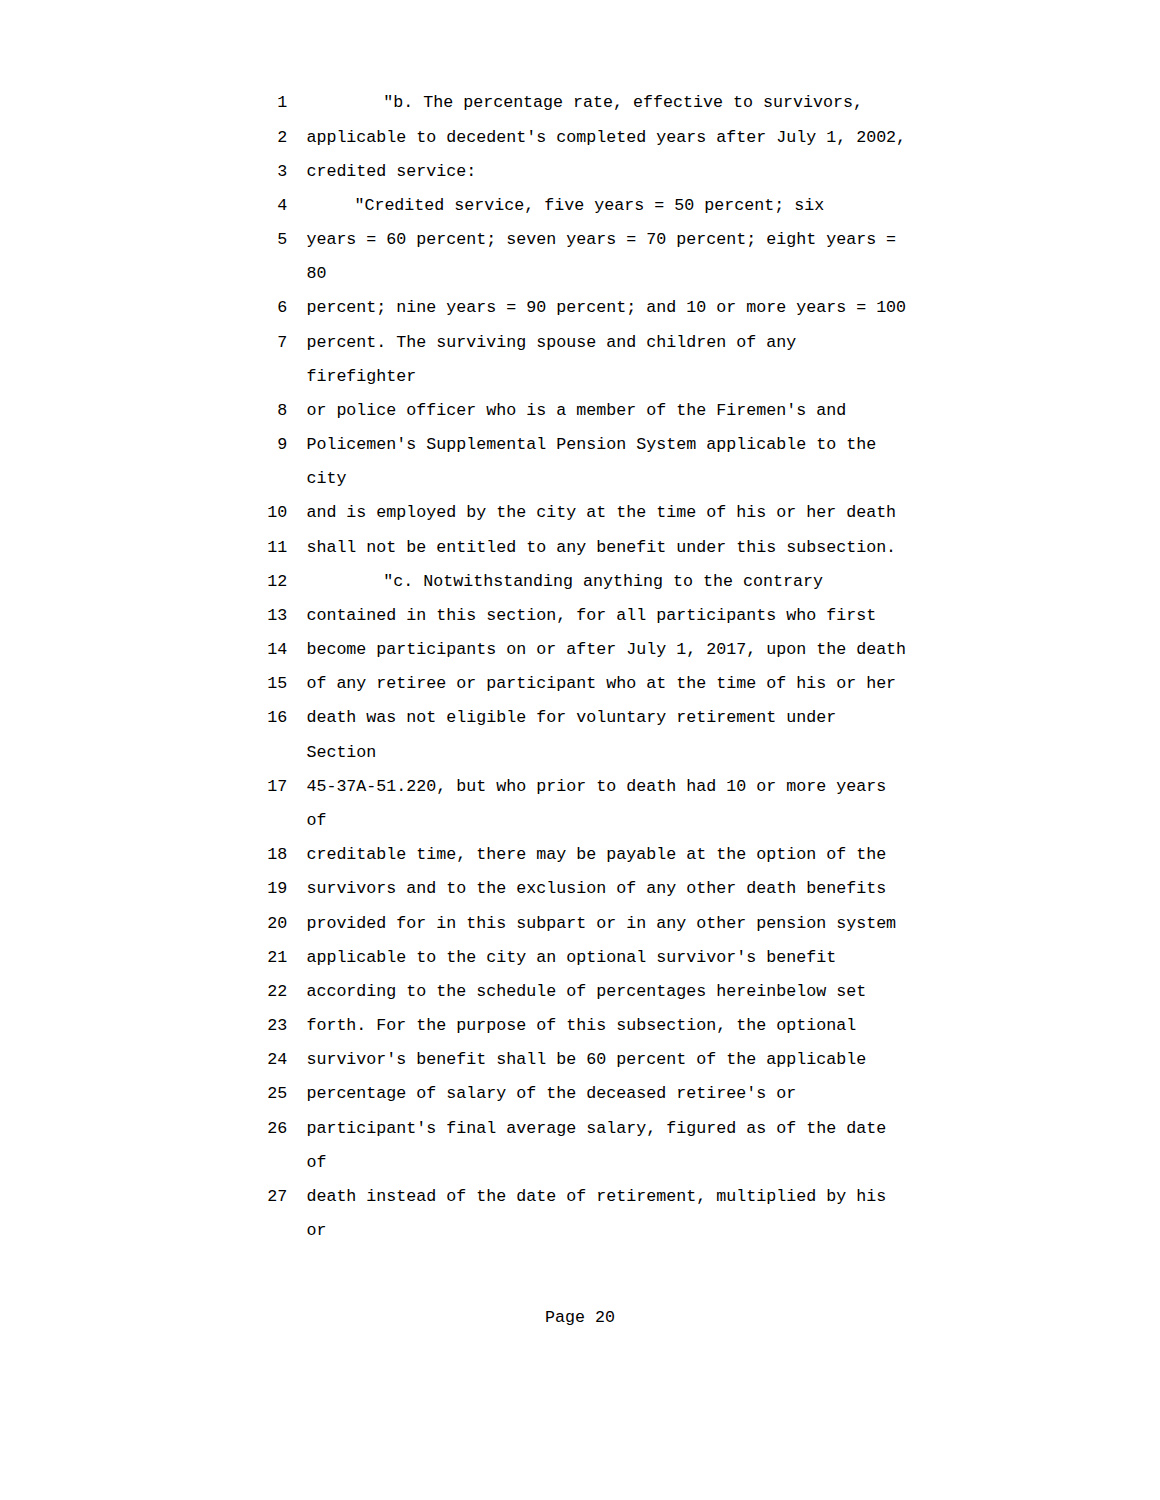"b. The percentage rate, effective to survivors,
applicable to decedent's completed years after July 1, 2002,
credited service:
"Credited service, five years = 50 percent; six
years = 60 percent; seven years = 70 percent; eight years = 80
percent; nine years = 90 percent; and 10 or more years = 100
percent. The surviving spouse and children of any firefighter
or police officer who is a member of the Firemen's and
Policemen's Supplemental Pension System applicable to the city
and is employed by the city at the time of his or her death
shall not be entitled to any benefit under this subsection.
"c. Notwithstanding anything to the contrary
contained in this section, for all participants who first
become participants on or after July 1, 2017, upon the death
of any retiree or participant who at the time of his or her
death was not eligible for voluntary retirement under Section
45-37A-51.220, but who prior to death had 10 or more years of
creditable time, there may be payable at the option of the
survivors and to the exclusion of any other death benefits
provided for in this subpart or in any other pension system
applicable to the city an optional survivor's benefit
according to the schedule of percentages hereinbelow set
forth. For the purpose of this subsection, the optional
survivor's benefit shall be 60 percent of the applicable
percentage of salary of the deceased retiree's or
participant's final average salary, figured as of the date of
death instead of the date of retirement, multiplied by his or
Page 20